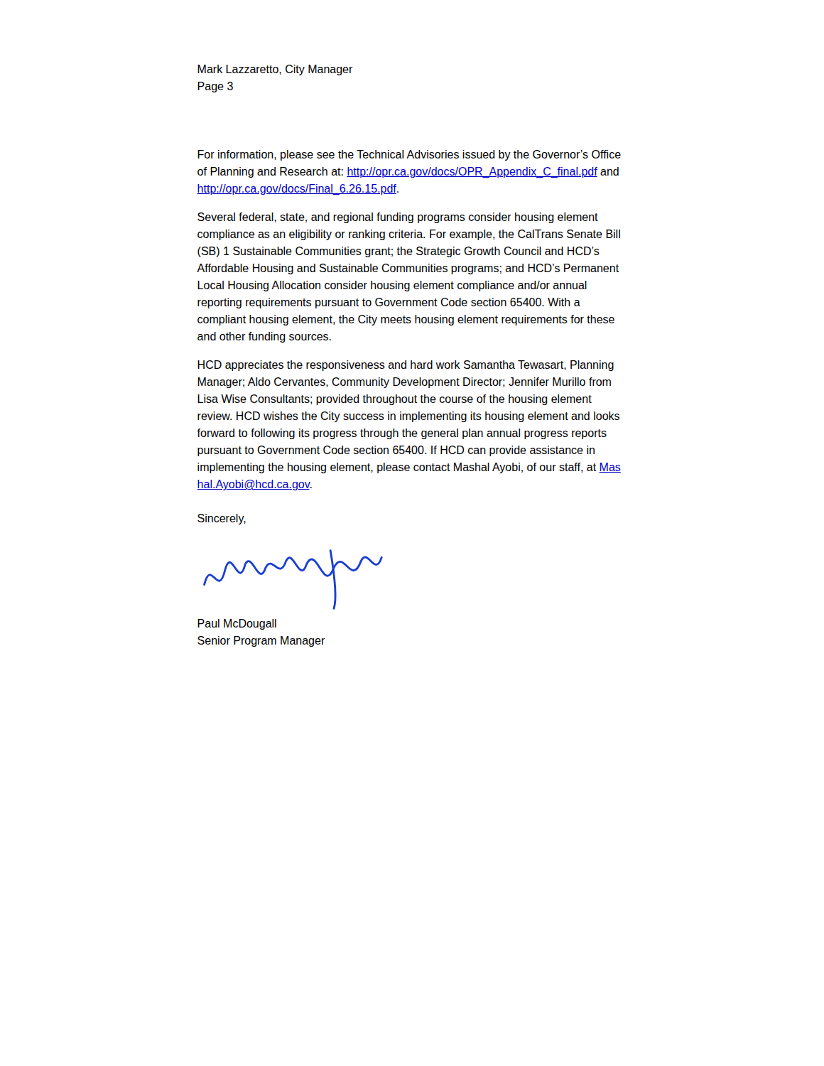Mark Lazzaretto, City Manager
Page 3
For information, please see the Technical Advisories issued by the Governor’s Office of Planning and Research at: http://opr.ca.gov/docs/OPR_Appendix_C_final.pdf and http://opr.ca.gov/docs/Final_6.26.15.pdf.
Several federal, state, and regional funding programs consider housing element compliance as an eligibility or ranking criteria. For example, the CalTrans Senate Bill (SB) 1 Sustainable Communities grant; the Strategic Growth Council and HCD’s Affordable Housing and Sustainable Communities programs; and HCD’s Permanent Local Housing Allocation consider housing element compliance and/or annual reporting requirements pursuant to Government Code section 65400. With a compliant housing element, the City meets housing element requirements for these and other funding sources.
HCD appreciates the responsiveness and hard work Samantha Tewasart, Planning Manager; Aldo Cervantes, Community Development Director; Jennifer Murillo from Lisa Wise Consultants; provided throughout the course of the housing element review. HCD wishes the City success in implementing its housing element and looks forward to following its progress through the general plan annual progress reports pursuant to Government Code section 65400. If HCD can provide assistance in implementing the housing element, please contact Mashal Ayobi, of our staff, at Mashal.Ayobi@hcd.ca.gov.
Sincerely,
Paul McDougall
Senior Program Manager